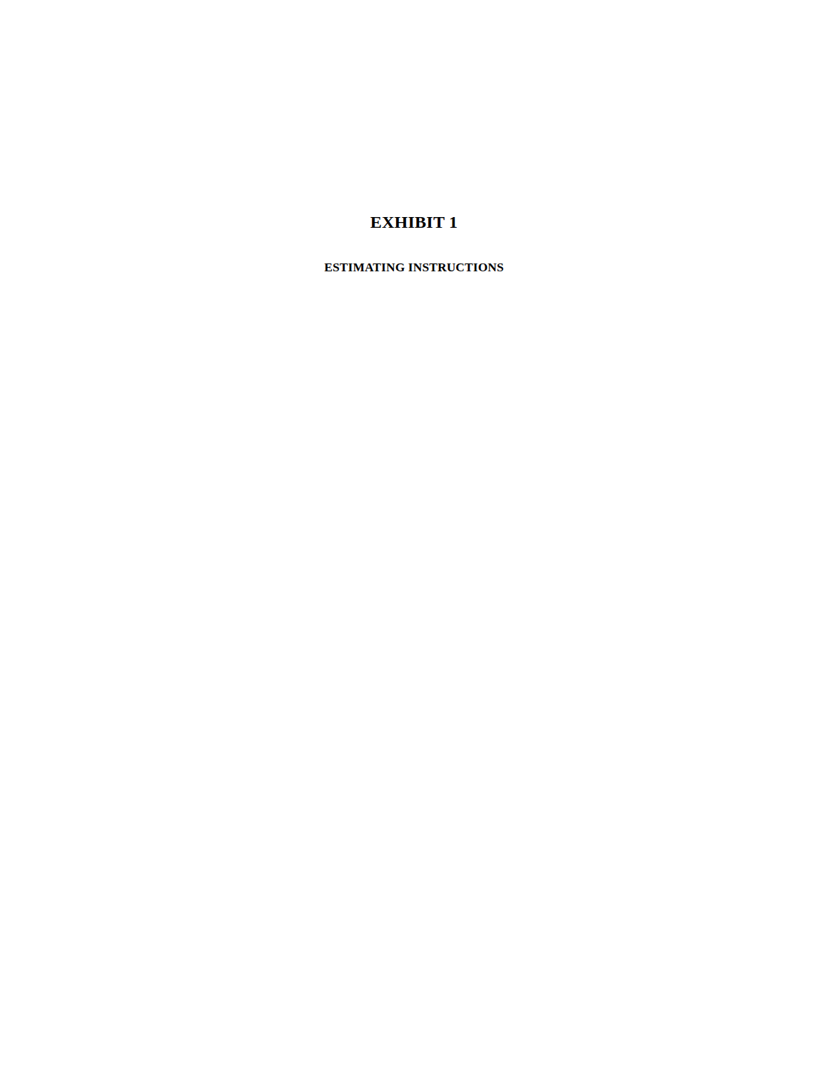EXHIBIT 1
ESTIMATING INSTRUCTIONS